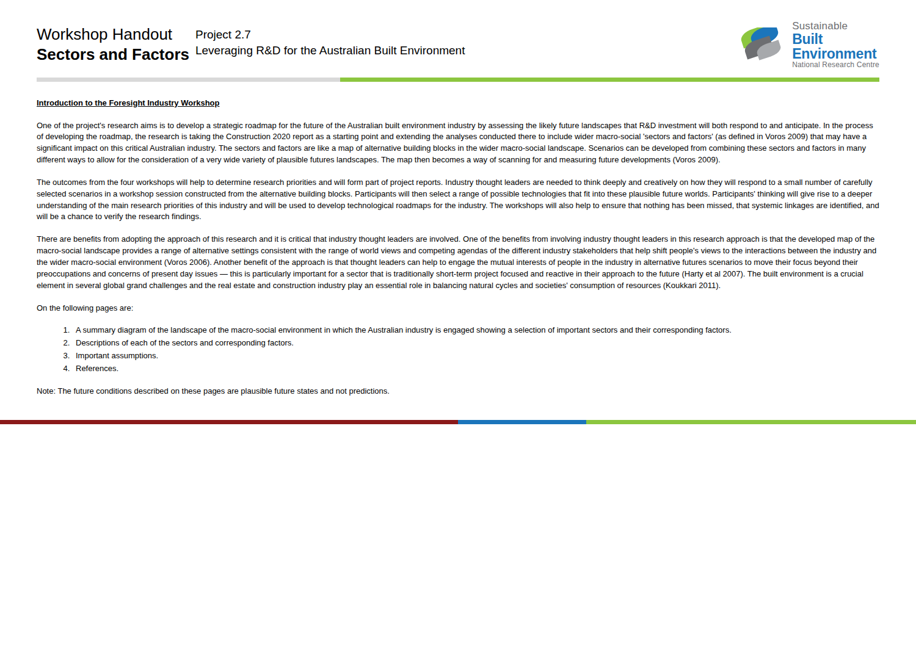Workshop HandoutSectors and Factors
Project 2.7
Leveraging R&D for the Australian Built Environment
Sustainable
Built
Environment
National Research Centre
Introduction to the Foresight Industry Workshop
One of the project's research aims is to develop a strategic roadmap for the future of the Australian built environment industry by assessing the likely future landscapes that R&D investment will both respond to and anticipate. In the process of developing the roadmap, the research is taking the Construction 2020 report as a starting point and extending the analyses conducted there to include wider macro-social 'sectors and factors' (as defined in Voros 2009) that may have a significant impact on this critical Australian industry. The sectors and factors are like a map of alternative building blocks in the wider macro-social landscape. Scenarios can be developed from combining these sectors and factors in many different ways to allow for the consideration of a very wide variety of plausible futures landscapes. The map then becomes a way of scanning for and measuring future developments (Voros 2009).
The outcomes from the four workshops will help to determine research priorities and will form part of project reports. Industry thought leaders are needed to think deeply and creatively on how they will respond to a small number of carefully selected scenarios in a workshop session constructed from the alternative building blocks. Participants will then select a range of possible technologies that fit into these plausible future worlds. Participants' thinking will give rise to a deeper understanding of the main research priorities of this industry and will be used to develop technological roadmaps for the industry. The workshops will also help to ensure that nothing has been missed, that systemic linkages are identified, and will be a chance to verify the research findings.
There are benefits from adopting the approach of this research and it is critical that industry thought leaders are involved. One of the benefits from involving industry thought leaders in this research approach is that the developed map of the macro-social landscape provides a range of alternative settings consistent with the range of world views and competing agendas of the different industry stakeholders that help shift people's views to the interactions between the industry and the wider macro-social environment (Voros 2006). Another benefit of the approach is that thought leaders can help to engage the mutual interests of people in the industry in alternative futures scenarios to move their focus beyond their preoccupations and concerns of present day issues — this is particularly important for a sector that is traditionally short-term project focused and reactive in their approach to the future (Harty et al 2007). The built environment is a crucial element in several global grand challenges and the real estate and construction industry play an essential role in balancing natural cycles and societies' consumption of resources (Koukkari 2011).
On the following pages are:
A summary diagram of the landscape of the macro-social environment in which the Australian industry is engaged showing a selection of important sectors and their corresponding factors.
Descriptions of each of the sectors and corresponding factors.
Important assumptions.
References.
Note: The future conditions described on these pages are plausible future states and not predictions.